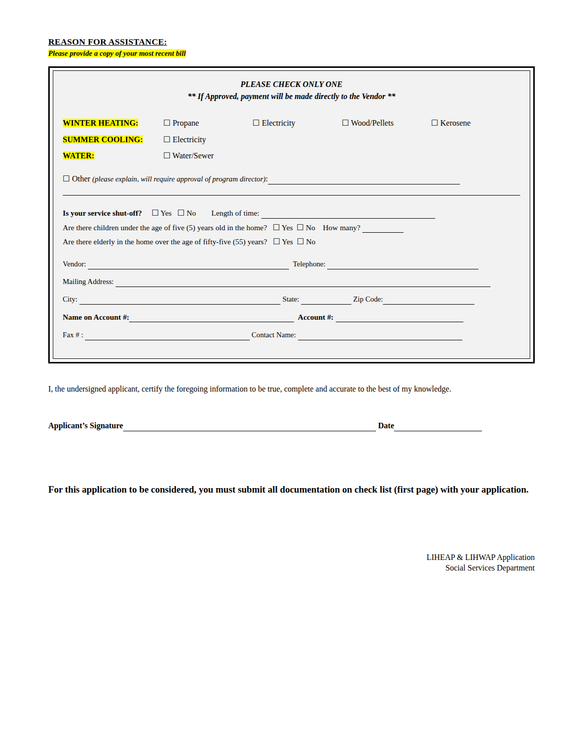REASON FOR ASSISTANCE:
Please provide a copy of your most recent bill
PLEASE CHECK ONLY ONE ** If Approved, payment will be made directly to the Vendor **
| WINTER HEATING: | ☐ Propane | ☐ Electricity | ☐ Wood/Pellets | ☐ Kerosene |
| SUMMER COOLING: | ☐ Electricity | | | |
| WATER: | ☐ Water/Sewer | | | |
☐ Other (please explain, will require approval of program director):
Is your service shut-off? ☐ Yes ☐ No Length of time:
Are there children under the age of five (5) years old in the home? ☐ Yes ☐ No How many?
Are there elderly in the home over the age of fifty-five (55) years? ☐ Yes ☐ No
Vendor: Telephone:
Mailing Address:
City: State: Zip Code:
Name on Account #: Account #:
Fax # : Contact Name:
I, the undersigned applicant, certify the foregoing information to be true, complete and accurate to the best of my knowledge.
Applicant’s Signature Date
For this application to be considered, you must submit all documentation on check list (first page) with your application.
LIHEAP & LIHWAP Application
Social Services Department